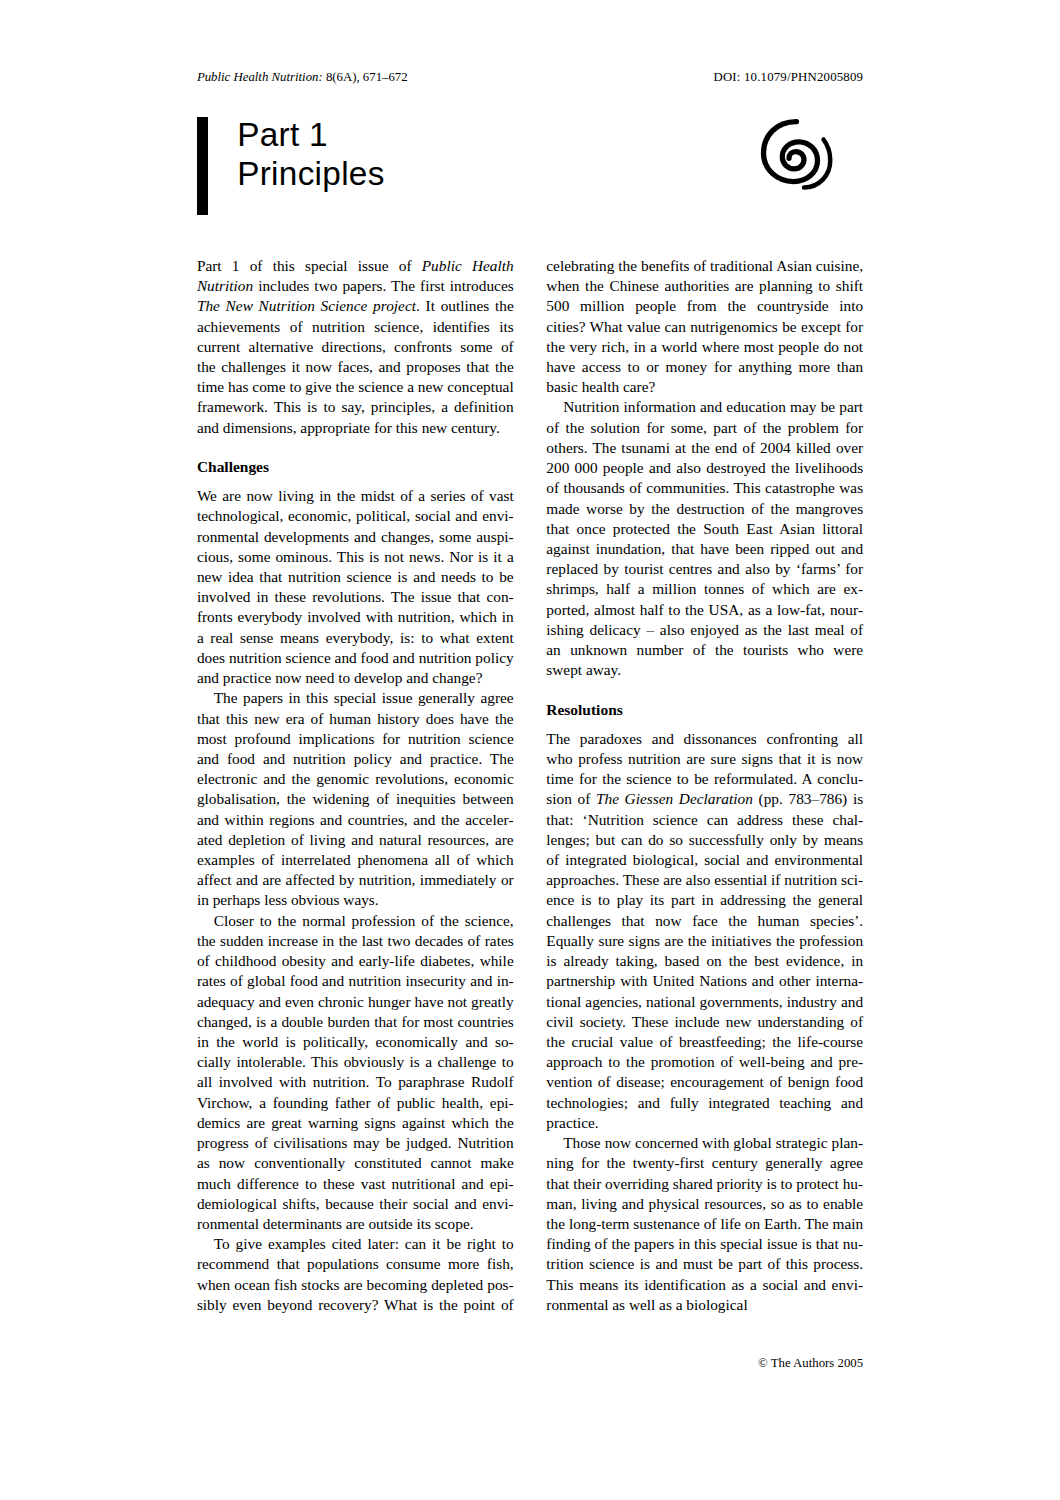Public Health Nutrition: 8(6A), 671–672
DOI: 10.1079/PHN2005809
Part 1Principles
Part 1 of this special issue of Public Health Nutrition includes two papers. The first introduces The New Nutrition Science project. It outlines the achievements of nutrition science, identifies its current alternative directions, confronts some of the challenges it now faces, and proposes that the time has come to give the science a new conceptual framework. This is to say, principles, a definition and dimensions, appropriate for this new century.
Challenges
We are now living in the midst of a series of vast technological, economic, political, social and environmental developments and changes, some auspicious, some ominous. This is not news. Nor is it a new idea that nutrition science is and needs to be involved in these revolutions. The issue that confronts everybody involved with nutrition, which in a real sense means everybody, is: to what extent does nutrition science and food and nutrition policy and practice now need to develop and change?
The papers in this special issue generally agree that this new era of human history does have the most profound implications for nutrition science and food and nutrition policy and practice. The electronic and the genomic revolutions, economic globalisation, the widening of inequities between and within regions and countries, and the accelerated depletion of living and natural resources, are examples of interrelated phenomena all of which affect and are affected by nutrition, immediately or in perhaps less obvious ways.
Closer to the normal profession of the science, the sudden increase in the last two decades of rates of childhood obesity and early-life diabetes, while rates of global food and nutrition insecurity and inadequacy and even chronic hunger have not greatly changed, is a double burden that for most countries in the world is politically, economically and socially intolerable. This obviously is a challenge to all involved with nutrition. To paraphrase Rudolf Virchow, a founding father of public health, epidemics are great warning signs against which the progress of civilisations may be judged. Nutrition as now conventionally constituted cannot make much difference to these vast nutritional and epidemiological shifts, because their social and environmental determinants are outside its scope.
To give examples cited later: can it be right to recommend that populations consume more fish, when ocean fish stocks are becoming depleted possibly even beyond recovery? What is the point of celebrating the benefits of traditional Asian cuisine, when the Chinese authorities are planning to shift 500 million people from the countryside into cities? What value can nutrigenomics be except for the very rich, in a world where most people do not have access to or money for anything more than basic health care?
Nutrition information and education may be part of the solution for some, part of the problem for others. The tsunami at the end of 2004 killed over 200 000 people and also destroyed the livelihoods of thousands of communities. This catastrophe was made worse by the destruction of the mangroves that once protected the South East Asian littoral against inundation, that have been ripped out and replaced by tourist centres and also by ‘farms’ for shrimps, half a million tonnes of which are exported, almost half to the USA, as a low-fat, nourishing delicacy – also enjoyed as the last meal of an unknown number of the tourists who were swept away.
Resolutions
The paradoxes and dissonances confronting all who profess nutrition are sure signs that it is now time for the science to be reformulated. A conclusion of The Giessen Declaration (pp. 783–786) is that: ‘Nutrition science can address these challenges; but can do so successfully only by means of integrated biological, social and environmental approaches. These are also essential if nutrition science is to play its part in addressing the general challenges that now face the human species’. Equally sure signs are the initiatives the profession is already taking, based on the best evidence, in partnership with United Nations and other international agencies, national governments, industry and civil society. These include new understanding of the crucial value of breastfeeding; the life-course approach to the promotion of well-being and prevention of disease; encouragement of benign food technologies; and fully integrated teaching and practice.
Those now concerned with global strategic planning for the twenty-first century generally agree that their overriding shared priority is to protect human, living and physical resources, so as to enable the long-term sustenance of life on Earth. The main finding of the papers in this special issue is that nutrition science is and must be part of this process. This means its identification as a social and environmental as well as a biological
© The Authors 2005